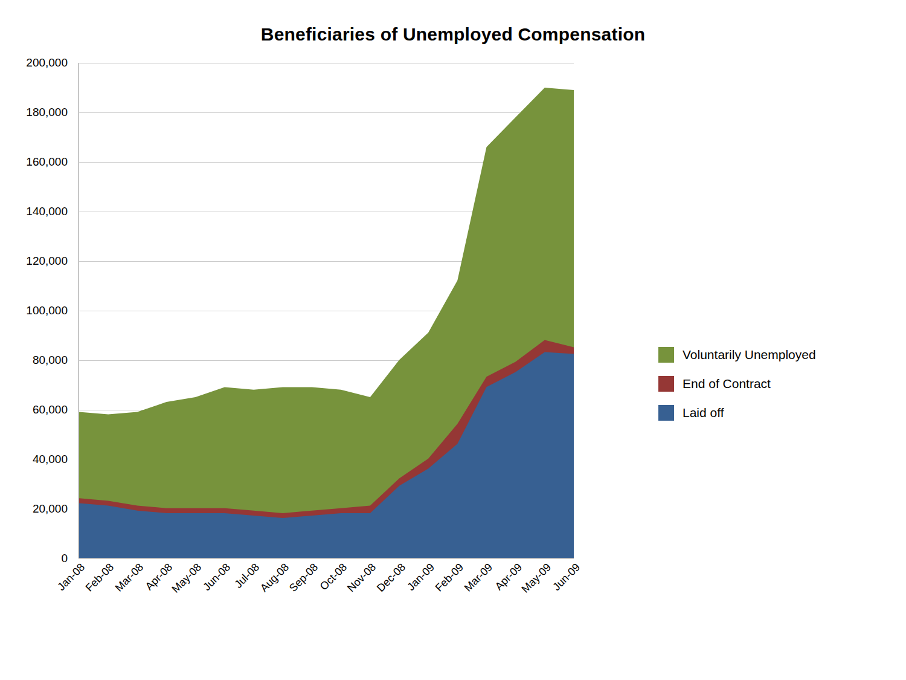Beneficiaries of Unemployed Compensation
200,000 180,000 160,000 140,000 120,000 100,000 80,000 60,000 40,000 20,000 0
Jan-08 Feb-08 Mar-08 Apr-08 May-08 Jun-08 Jul-08 Aug-08 Sep-08 Oct-08 Nov-08 Dec-08 Jan-09 Feb-09 Mar-09 Apr-09 May-09 Jun-09
Voluntarily Unemployed
End of Contract
Laid off